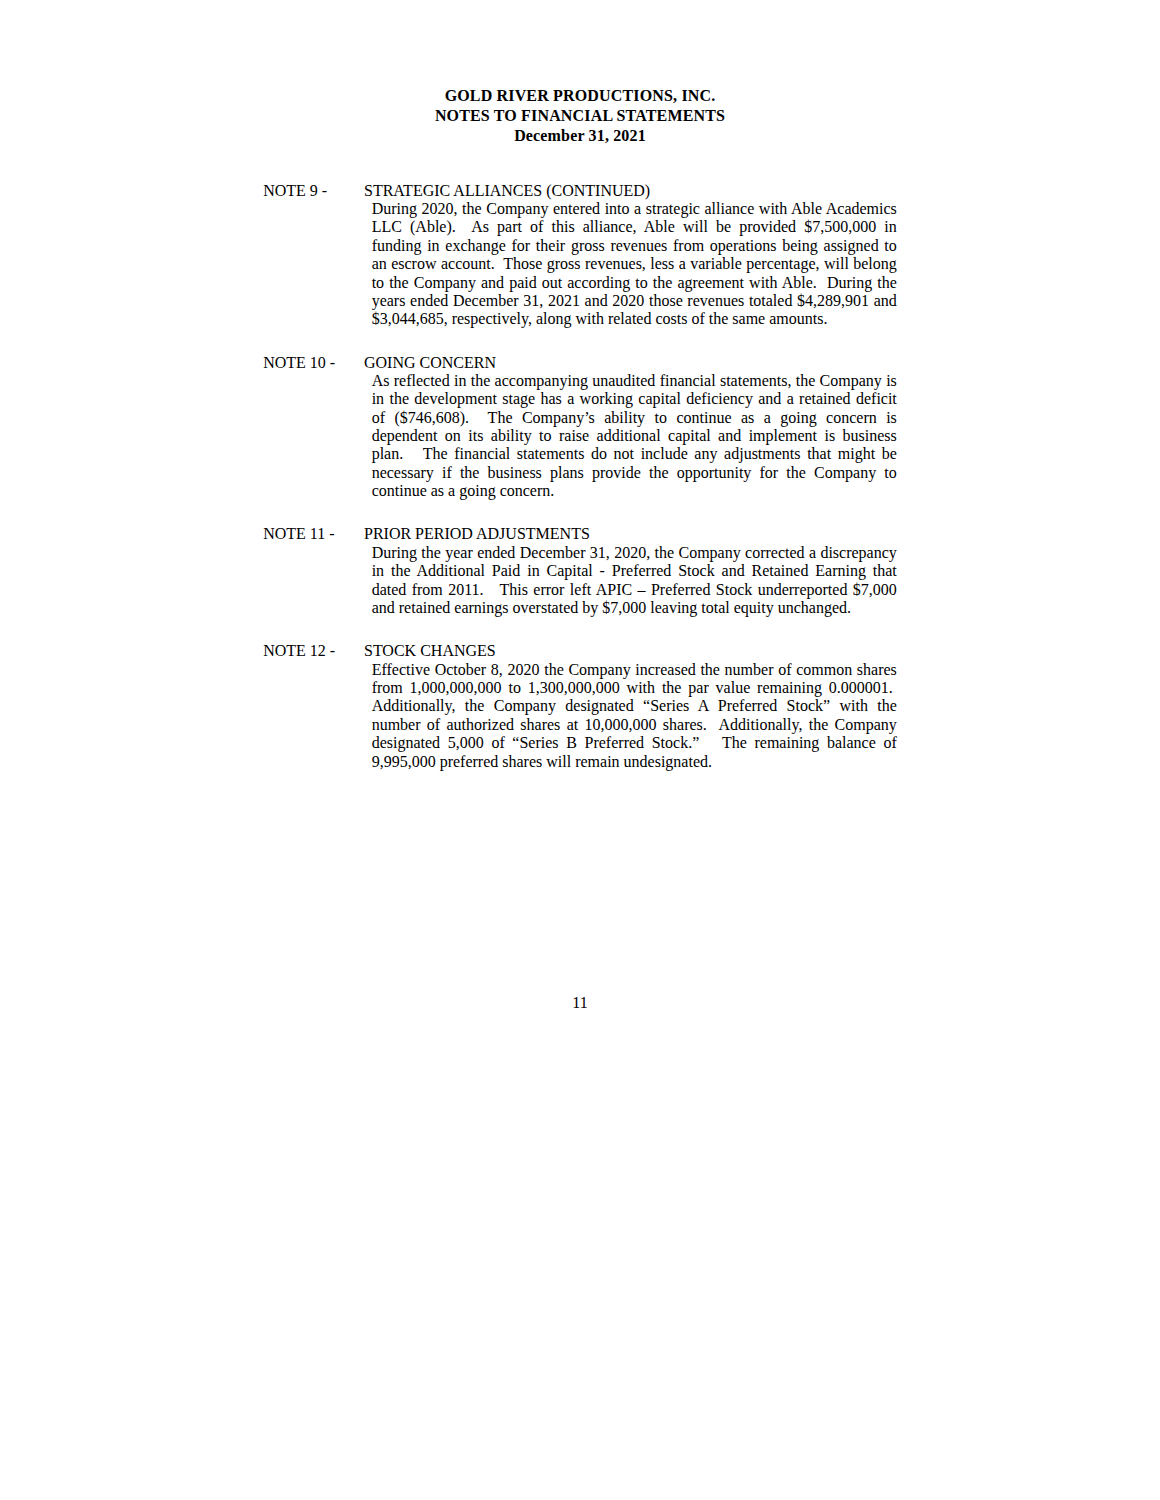GOLD RIVER PRODUCTIONS, INC.
NOTES TO FINANCIAL STATEMENTS
December 31, 2021
| NOTE 9 - | STRATEGIC ALLIANCES (CONTINUED) |
During 2020, the Company entered into a strategic alliance with Able Academics LLC (Able). As part of this alliance, Able will be provided $7,500,000 in funding in exchange for their gross revenues from operations being assigned to an escrow account. Those gross revenues, less a variable percentage, will belong to the Company and paid out according to the agreement with Able. During the years ended December 31, 2021 and 2020 those revenues totaled $4,289,901 and $3,044,685, respectively, along with related costs of the same amounts.
| NOTE 10 - | GOING CONCERN |
As reflected in the accompanying unaudited financial statements, the Company is in the development stage has a working capital deficiency and a retained deficit of ($746,608). The Company’s ability to continue as a going concern is dependent on its ability to raise additional capital and implement is business plan. The financial statements do not include any adjustments that might be necessary if the business plans provide the opportunity for the Company to continue as a going concern.
| NOTE 11 - | PRIOR PERIOD ADJUSTMENTS |
During the year ended December 31, 2020, the Company corrected a discrepancy in the Additional Paid in Capital - Preferred Stock and Retained Earning that dated from 2011. This error left APIC – Preferred Stock underreported $7,000 and retained earnings overstated by $7,000 leaving total equity unchanged.
| NOTE 12 - | STOCK CHANGES |
Effective October 8, 2020 the Company increased the number of common shares from 1,000,000,000 to 1,300,000,000 with the par value remaining 0.000001. Additionally, the Company designated “Series A Preferred Stock” with the number of authorized shares at 10,000,000 shares. Additionally, the Company designated 5,000 of “Series B Preferred Stock.” The remaining balance of 9,995,000 preferred shares will remain undesignated.
11